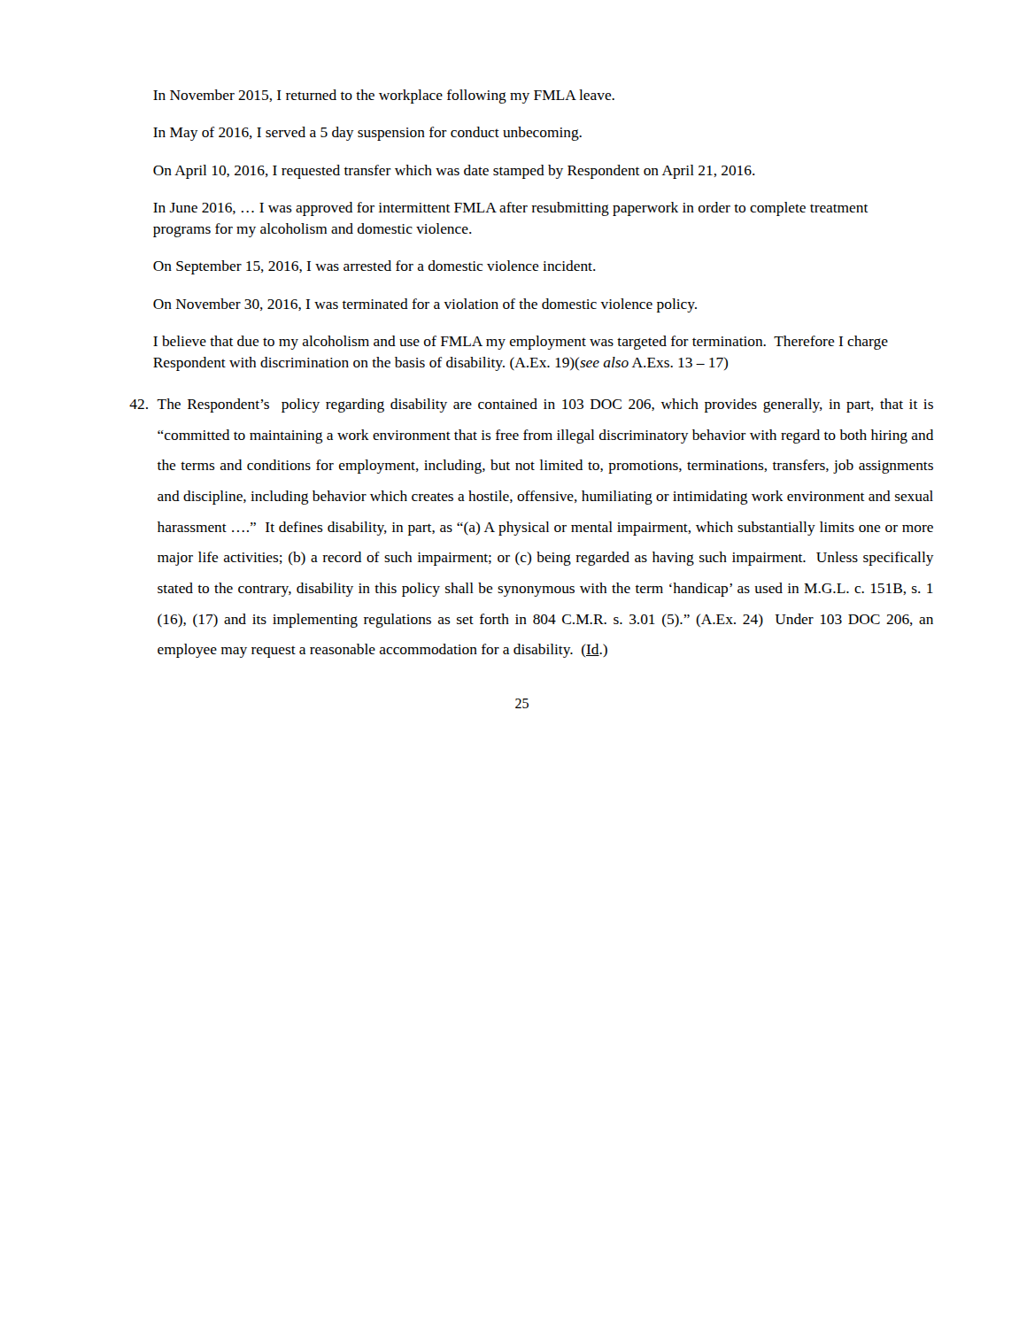In November 2015, I returned to the workplace following my FMLA leave.
In May of 2016, I served a 5 day suspension for conduct unbecoming.
On April 10, 2016, I requested transfer which was date stamped by Respondent on April 21, 2016.
In June 2016, … I was approved for intermittent FMLA after resubmitting paperwork in order to complete treatment programs for my alcoholism and domestic violence.
On September 15, 2016, I was arrested for a domestic violence incident.
On November 30, 2016, I was terminated for a violation of the domestic violence policy.
I believe that due to my alcoholism and use of FMLA my employment was targeted for termination. Therefore I charge Respondent with discrimination on the basis of disability. (A.Ex. 19)(see also A.Exs. 13 – 17)
42. The Respondent’s policy regarding disability are contained in 103 DOC 206, which provides generally, in part, that it is “committed to maintaining a work environment that is free from illegal discriminatory behavior with regard to both hiring and the terms and conditions for employment, including, but not limited to, promotions, terminations, transfers, job assignments and discipline, including behavior which creates a hostile, offensive, humiliating or intimidating work environment and sexual harassment ….” It defines disability, in part, as “(a) A physical or mental impairment, which substantially limits one or more major life activities; (b) a record of such impairment; or (c) being regarded as having such impairment. Unless specifically stated to the contrary, disability in this policy shall be synonymous with the term ‘handicap’ as used in M.G.L. c. 151B, s. 1 (16), (17) and its implementing regulations as set forth in 804 C.M.R. s. 3.01 (5).” (A.Ex. 24) Under 103 DOC 206, an employee may request a reasonable accommodation for a disability. (Id.)
25